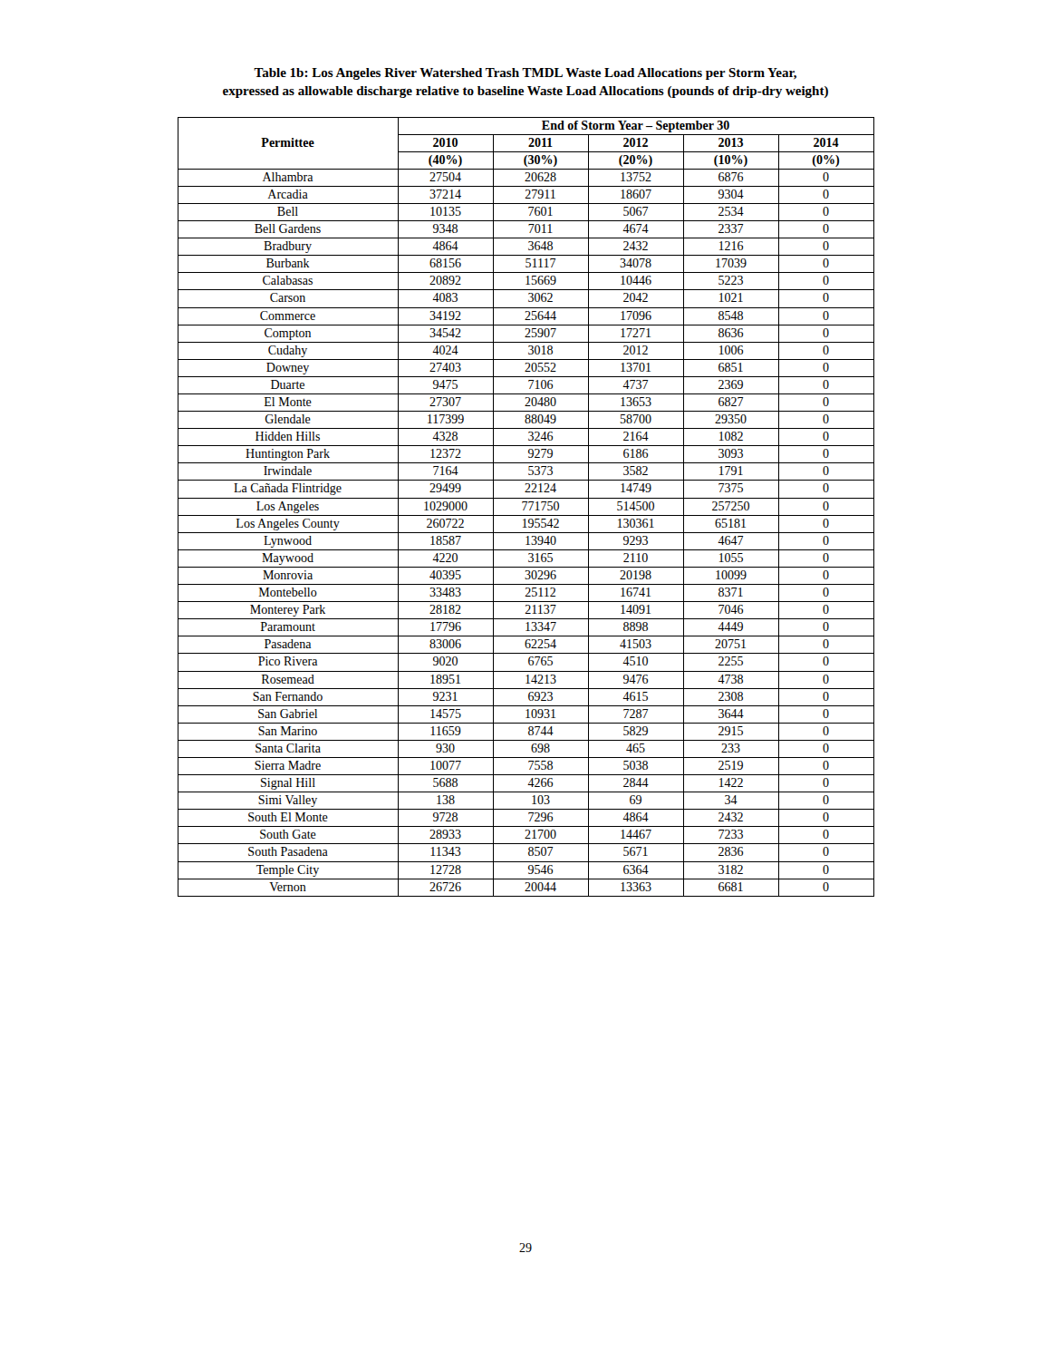Table 1b: Los Angeles River Watershed Trash TMDL Waste Load Allocations per Storm Year,
expressed as allowable discharge relative to baseline Waste Load Allocations (pounds of drip-dry weight)
| Permittee | End of Storm Year – September 30 |
| --- | --- |
| 2010 | 2011 | 2012 | 2013 | 2014 |
| (40%) | (30%) | (20%) | (10%) | (0%) |
| Alhambra | 27504 | 20628 | 13752 | 6876 | 0 |
| Arcadia | 37214 | 27911 | 18607 | 9304 | 0 |
| Bell | 10135 | 7601 | 5067 | 2534 | 0 |
| Bell Gardens | 9348 | 7011 | 4674 | 2337 | 0 |
| Bradbury | 4864 | 3648 | 2432 | 1216 | 0 |
| Burbank | 68156 | 51117 | 34078 | 17039 | 0 |
| Calabasas | 20892 | 15669 | 10446 | 5223 | 0 |
| Carson | 4083 | 3062 | 2042 | 1021 | 0 |
| Commerce | 34192 | 25644 | 17096 | 8548 | 0 |
| Compton | 34542 | 25907 | 17271 | 8636 | 0 |
| Cudahy | 4024 | 3018 | 2012 | 1006 | 0 |
| Downey | 27403 | 20552 | 13701 | 6851 | 0 |
| Duarte | 9475 | 7106 | 4737 | 2369 | 0 |
| El Monte | 27307 | 20480 | 13653 | 6827 | 0 |
| Glendale | 117399 | 88049 | 58700 | 29350 | 0 |
| Hidden Hills | 4328 | 3246 | 2164 | 1082 | 0 |
| Huntington Park | 12372 | 9279 | 6186 | 3093 | 0 |
| Irwindale | 7164 | 5373 | 3582 | 1791 | 0 |
| La Cañada Flintridge | 29499 | 22124 | 14749 | 7375 | 0 |
| Los Angeles | 1029000 | 771750 | 514500 | 257250 | 0 |
| Los Angeles County | 260722 | 195542 | 130361 | 65181 | 0 |
| Lynwood | 18587 | 13940 | 9293 | 4647 | 0 |
| Maywood | 4220 | 3165 | 2110 | 1055 | 0 |
| Monrovia | 40395 | 30296 | 20198 | 10099 | 0 |
| Montebello | 33483 | 25112 | 16741 | 8371 | 0 |
| Monterey Park | 28182 | 21137 | 14091 | 7046 | 0 |
| Paramount | 17796 | 13347 | 8898 | 4449 | 0 |
| Pasadena | 83006 | 62254 | 41503 | 20751 | 0 |
| Pico Rivera | 9020 | 6765 | 4510 | 2255 | 0 |
| Rosemead | 18951 | 14213 | 9476 | 4738 | 0 |
| San Fernando | 9231 | 6923 | 4615 | 2308 | 0 |
| San Gabriel | 14575 | 10931 | 7287 | 3644 | 0 |
| San Marino | 11659 | 8744 | 5829 | 2915 | 0 |
| Santa Clarita | 930 | 698 | 465 | 233 | 0 |
| Sierra Madre | 10077 | 7558 | 5038 | 2519 | 0 |
| Signal Hill | 5688 | 4266 | 2844 | 1422 | 0 |
| Simi Valley | 138 | 103 | 69 | 34 | 0 |
| South El Monte | 9728 | 7296 | 4864 | 2432 | 0 |
| South Gate | 28933 | 21700 | 14467 | 7233 | 0 |
| South Pasadena | 11343 | 8507 | 5671 | 2836 | 0 |
| Temple City | 12728 | 9546 | 6364 | 3182 | 0 |
| Vernon | 26726 | 20044 | 13363 | 6681 | 0 |
29